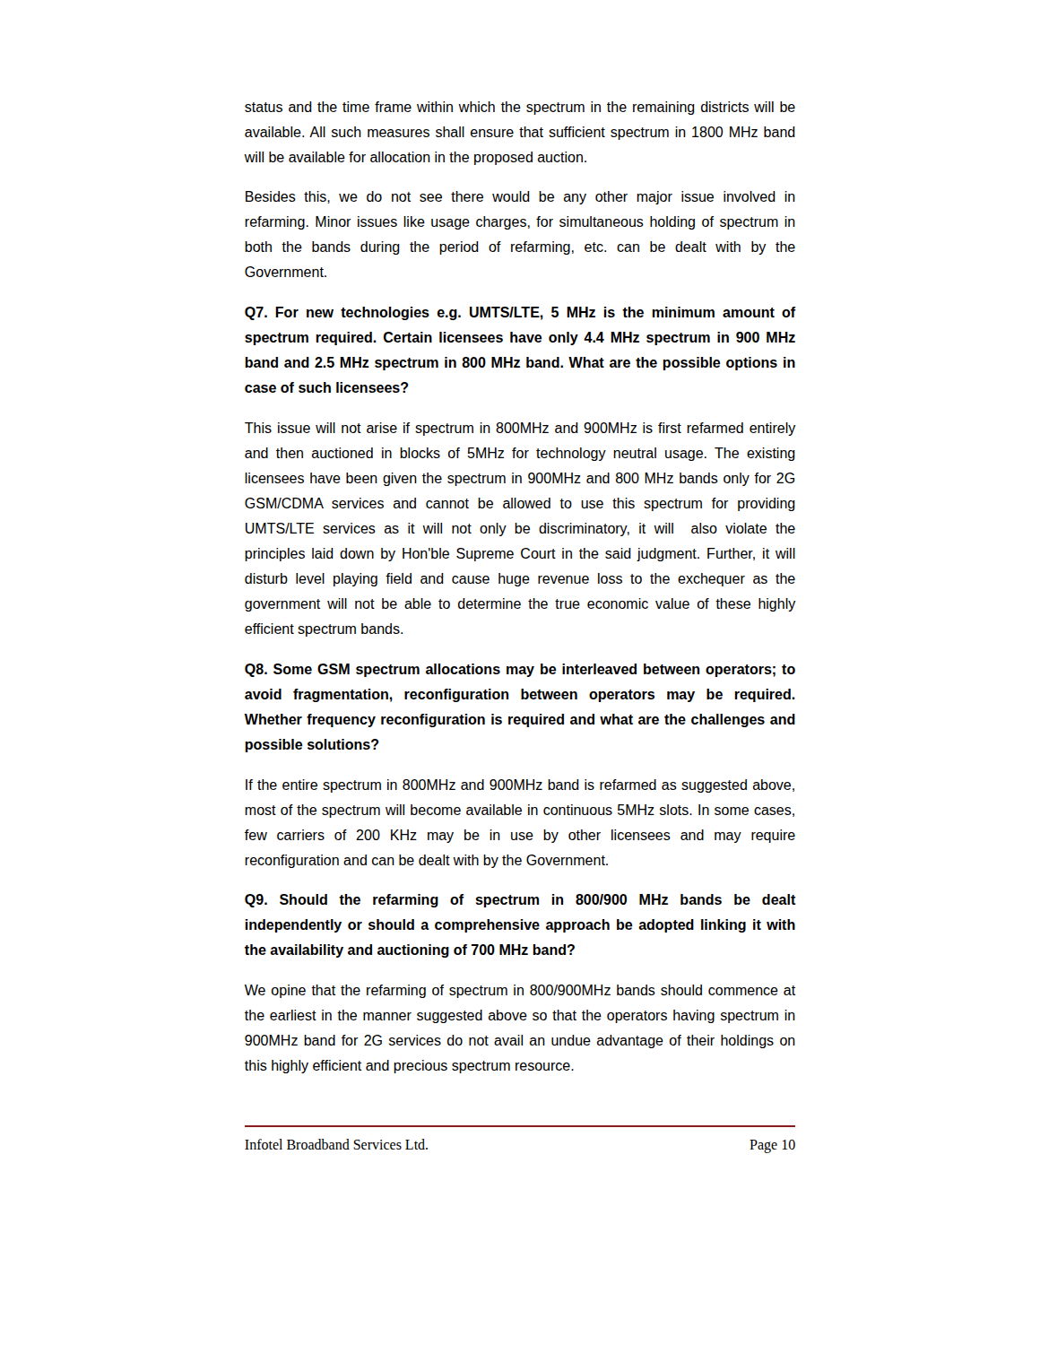status and the time frame within which the spectrum in the remaining districts will be available. All such measures shall ensure that sufficient spectrum in 1800 MHz band will be available for allocation in the proposed auction.
Besides this, we do not see there would be any other major issue involved in refarming. Minor issues like usage charges, for simultaneous holding of spectrum in both the bands during the period of refarming, etc. can be dealt with by the Government.
Q7. For new technologies e.g. UMTS/LTE, 5 MHz is the minimum amount of spectrum required. Certain licensees have only 4.4 MHz spectrum in 900 MHz band and 2.5 MHz spectrum in 800 MHz band. What are the possible options in case of such licensees?
This issue will not arise if spectrum in 800MHz and 900MHz is first refarmed entirely and then auctioned in blocks of 5MHz for technology neutral usage. The existing licensees have been given the spectrum in 900MHz and 800 MHz bands only for 2G GSM/CDMA services and cannot be allowed to use this spectrum for providing UMTS/LTE services as it will not only be discriminatory, it will also violate the principles laid down by Hon'ble Supreme Court in the said judgment. Further, it will disturb level playing field and cause huge revenue loss to the exchequer as the government will not be able to determine the true economic value of these highly efficient spectrum bands.
Q8. Some GSM spectrum allocations may be interleaved between operators; to avoid fragmentation, reconfiguration between operators may be required. Whether frequency reconfiguration is required and what are the challenges and possible solutions?
If the entire spectrum in 800MHz and 900MHz band is refarmed as suggested above, most of the spectrum will become available in continuous 5MHz slots. In some cases, few carriers of 200 KHz may be in use by other licensees and may require reconfiguration and can be dealt with by the Government.
Q9. Should the refarming of spectrum in 800/900 MHz bands be dealt independently or should a comprehensive approach be adopted linking it with the availability and auctioning of 700 MHz band?
We opine that the refarming of spectrum in 800/900MHz bands should commence at the earliest in the manner suggested above so that the operators having spectrum in 900MHz band for 2G services do not avail an undue advantage of their holdings on this highly efficient and precious spectrum resource.
Infotel Broadband Services Ltd. Page 10